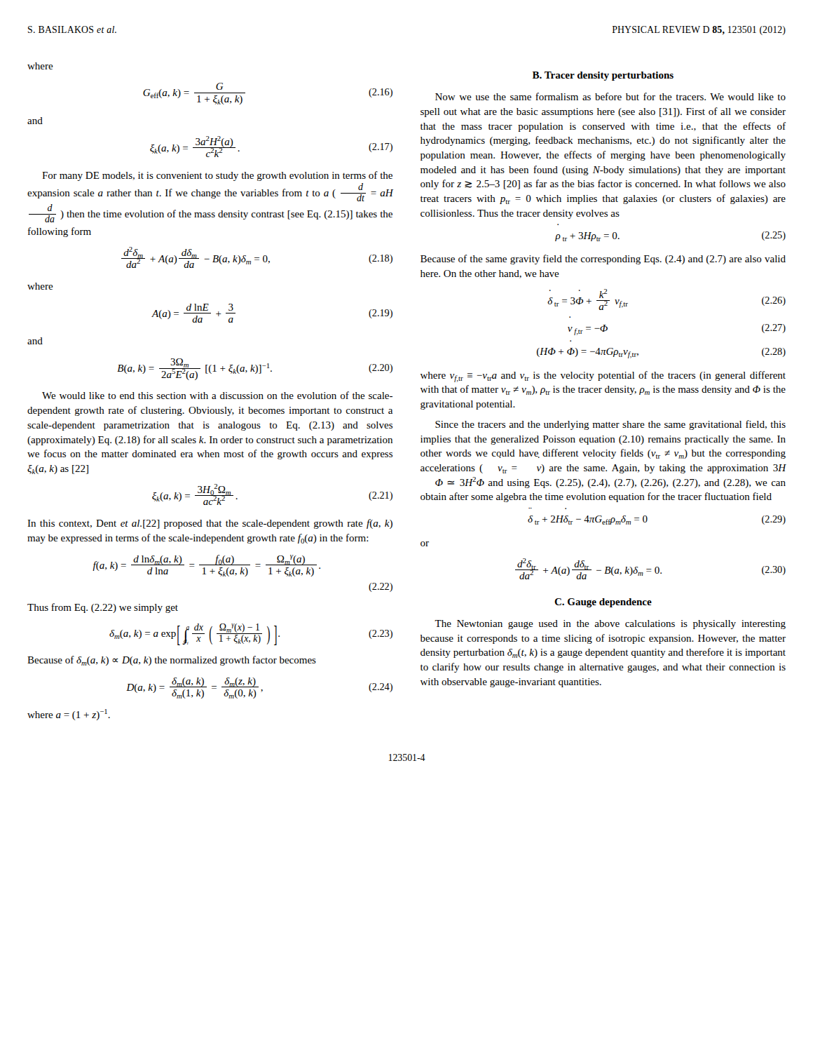S. BASILAKOS et al.
PHYSICAL REVIEW D 85, 123501 (2012)
where
Geff(a, k) = G 1 + ξk(a, k)
(2.16)
and
ξk(a, k) = 3a2H2(a) c2k2.
(2.17)
For many DE models, it is convenient to study the growth evolution in terms of the expansion scale a rather than t. If we change the variables from t to a ( ddt = aH dda ) then the time evolution of the mass density contrast [see Eq. (2.15)] takes the following form
d2δm da2 + A(a)dδm da − B(a, k)δm = 0,
(2.18)
where
A(a) = d lnE da + 3 a
(2.19)
and
B(a, k) = 3Ωm 2a5E2(a) [(1 + ξk(a, k)]−1.
(2.20)
We would like to end this section with a discussion on the evolution of the scale-dependent growth rate of clustering. Obviously, it becomes important to construct a scale-dependent parametrization that is analogous to Eq. (2.13) and solves (approximately) Eq. (2.18) for all scales k. In order to construct such a parametrization we focus on the matter dominated era when most of the growth occurs and express ξk(a, k) as [22]
ξk(a, k) = 3H02Ωm ac2k2.
(2.21)
In this context, Dent et al.[22] proposed that the scale-dependent growth rate f(a, k) may be expressed in terms of the scale-independent growth rate f0(a) in the form:
f(a, k) = d lnδm(a, k) d lna = f0(a) 1 + ξk(a, k) = Ωmγ(a) 1 + ξk(a, k).
(2.22)
Thus from Eq. (2.22) we simply get
δm(a, k) = a exp[ ∫aai dx x ( Ωmγ(x) − 11 + ξk(x, k) ) ].
(2.23)
Because of δm(a, k) ∝ D(a, k) the normalized growth factor becomes
D(a, k) = δm(a, k) δm(1, k) = δm(z, k) δm(0, k),
(2.24)
where a = (1 + z)−1.
B. Tracer density perturbations
Now we use the same formalism as before but for the tracers. We would like to spell out what are the basic assumptions here (see also [31]). First of all we consider that the mass tracer population is conserved with time i.e., that the effects of hydrodynamics (merging, feedback mechanisms, etc.) do not significantly alter the population mean. However, the effects of merging have been phenomenologically modeled and it has been found (using N-body simulations) that they are important only for z ≳ 2.5–3 [20] as far as the bias factor is concerned. In what follows we also treat tracers with ptr = 0 which implies that galaxies (or clusters of galaxies) are collisionless. Thus the tracer density evolves as
ρ tr + 3Hρtr = 0.
(2.25)
Because of the same gravity field the corresponding Eqs. (2.4) and (2.7) are also valid here. On the other hand, we have
δ tr = 3Φ + k2 a2 vf,tr
(2.26)
v f,tr = −Φ
(2.27)
(HΦ + Φ) = −4πGρtrvf,tr,
(2.28)
where vf,tr ≡ −vtra and vtr is the velocity potential of the tracers (in general different with that of matter vtr ≠ vm), ρtr is the tracer density, ρm is the mass density and Φ is the gravitational potential.
Since the tracers and the underlying matter share the same gravitational field, this implies that the generalized Poisson equation (2.10) remains practically the same. In other words we could have different velocity fields (vtr ≠ vm) but the corresponding accelerations (vtr = v) are the same. Again, by taking the approximation 3HΦ ≃ 3H2Φ and using Eqs. (2.25), (2.4), (2.7), (2.26), (2.27), and (2.28), we can obtain after some algebra the time evolution equation for the tracer fluctuation field
δ tr + 2Hδtr − 4πGeffρmδm = 0
(2.29)
or
d2δtr da2 + A(a)dδtr da − B(a, k)δm = 0.
(2.30)
C. Gauge dependence
The Newtonian gauge used in the above calculations is physically interesting because it corresponds to a time slicing of isotropic expansion. However, the matter density perturbation δm(t, k) is a gauge dependent quantity and therefore it is important to clarify how our results change in alternative gauges, and what their connection is with observable gauge-invariant quantities.
123501-4